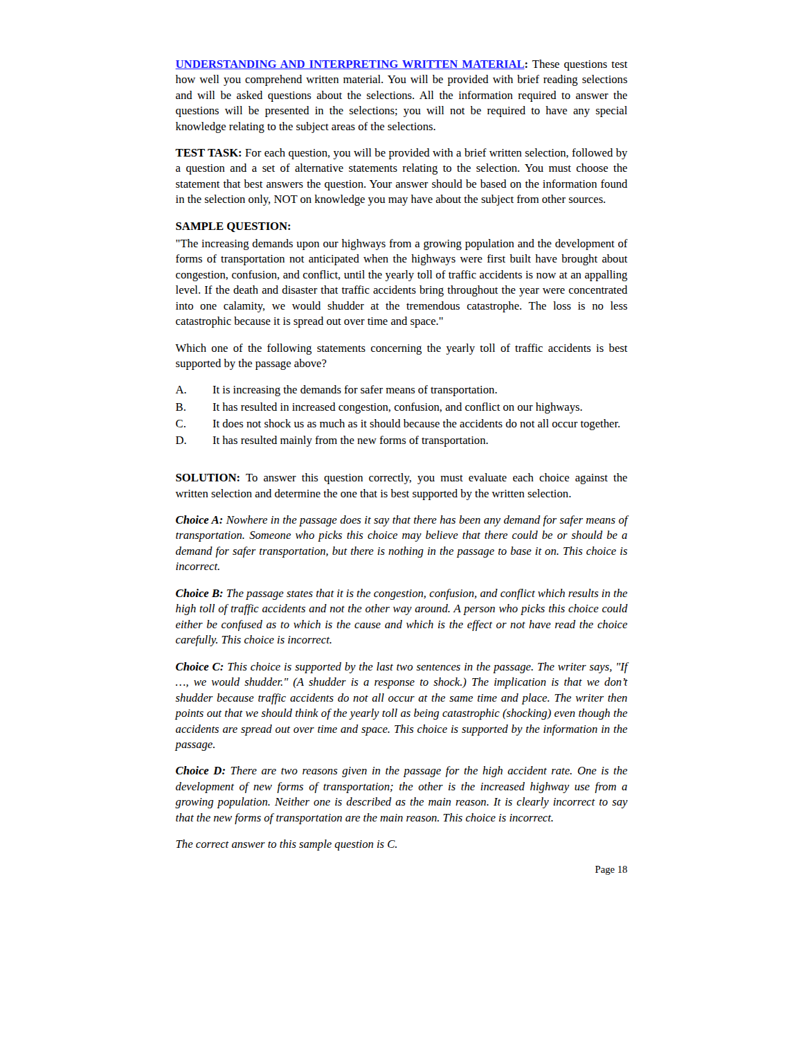UNDERSTANDING AND INTERPRETING WRITTEN MATERIAL: These questions test how well you comprehend written material. You will be provided with brief reading selections and will be asked questions about the selections. All the information required to answer the questions will be presented in the selections; you will not be required to have any special knowledge relating to the subject areas of the selections.
TEST TASK: For each question, you will be provided with a brief written selection, followed by a question and a set of alternative statements relating to the selection. You must choose the statement that best answers the question. Your answer should be based on the information found in the selection only, NOT on knowledge you may have about the subject from other sources.
SAMPLE QUESTION:
"The increasing demands upon our highways from a growing population and the development of forms of transportation not anticipated when the highways were first built have brought about congestion, confusion, and conflict, until the yearly toll of traffic accidents is now at an appalling level. If the death and disaster that traffic accidents bring throughout the year were concentrated into one calamity, we would shudder at the tremendous catastrophe. The loss is no less catastrophic because it is spread out over time and space."
Which one of the following statements concerning the yearly toll of traffic accidents is best supported by the passage above?
A. It is increasing the demands for safer means of transportation.
B. It has resulted in increased congestion, confusion, and conflict on our highways.
C. It does not shock us as much as it should because the accidents do not all occur together.
D. It has resulted mainly from the new forms of transportation.
SOLUTION: To answer this question correctly, you must evaluate each choice against the written selection and determine the one that is best supported by the written selection.
Choice A: Nowhere in the passage does it say that there has been any demand for safer means of transportation. Someone who picks this choice may believe that there could be or should be a demand for safer transportation, but there is nothing in the passage to base it on. This choice is incorrect.
Choice B: The passage states that it is the congestion, confusion, and conflict which results in the high toll of traffic accidents and not the other way around. A person who picks this choice could either be confused as to which is the cause and which is the effect or not have read the choice carefully. This choice is incorrect.
Choice C: This choice is supported by the last two sentences in the passage. The writer says, "If …, we would shudder." (A shudder is a response to shock.) The implication is that we don’t shudder because traffic accidents do not all occur at the same time and place. The writer then points out that we should think of the yearly toll as being catastrophic (shocking) even though the accidents are spread out over time and space. This choice is supported by the information in the passage.
Choice D: There are two reasons given in the passage for the high accident rate. One is the development of new forms of transportation; the other is the increased highway use from a growing population. Neither one is described as the main reason. It is clearly incorrect to say that the new forms of transportation are the main reason. This choice is incorrect.
The correct answer to this sample question is C.
Page 18